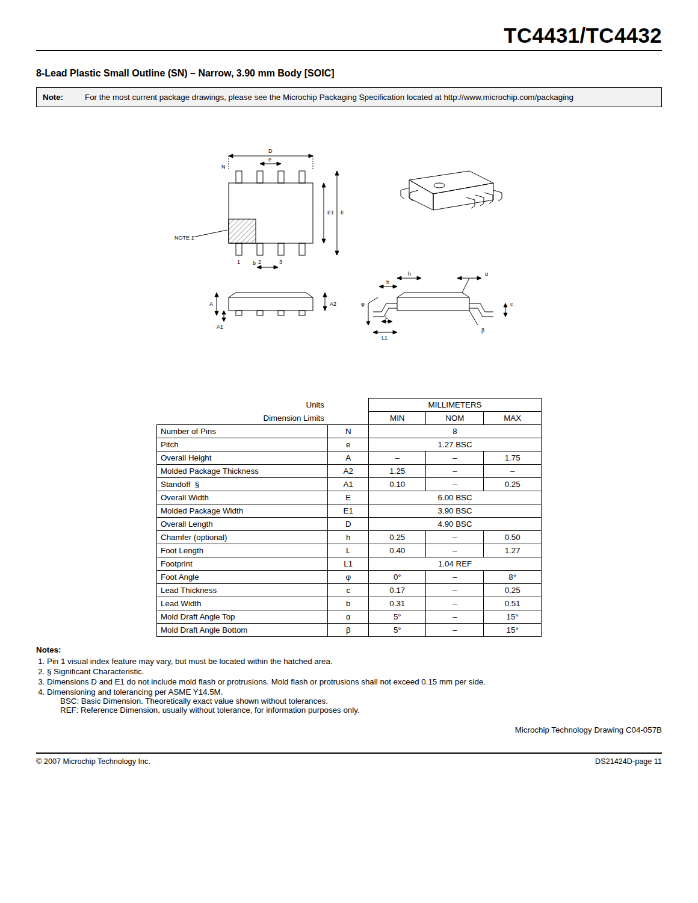TC4431/TC4432
8-Lead Plastic Small Outline (SN) – Narrow, 3.90 mm Body [SOIC]
| Note: | For the most current package drawings, please see the Microchip Packaging Specification located at http://www.microchip.com/packaging |
D e N E E1 NOTE 1 1 2 3 b A A1 A2 h h α β c φ L L1
| Units | | MILLIMETERS |
| Dimension Limits | | MIN | NOM | MAX |
| Number of Pins | N | 8 |
| Pitch | e | 1.27 BSC |
| Overall Height | A | – | – | 1.75 |
| Molded Package Thickness | A2 | 1.25 | – | – |
| Standoff § | A1 | 0.10 | – | 0.25 |
| Overall Width | E | 6.00 BSC |
| Molded Package Width | E1 | 3.90 BSC |
| Overall Length | D | 4.90 BSC |
| Chamfer (optional) | h | 0.25 | – | 0.50 |
| Foot Length | L | 0.40 | – | 1.27 |
| Footprint | L1 | 1.04 REF |
| Foot Angle | φ | 0° | – | 8° |
| Lead Thickness | c | 0.17 | – | 0.25 |
| Lead Width | b | 0.31 | – | 0.51 |
| Mold Draft Angle Top | α | 5° | – | 15° |
| Mold Draft Angle Bottom | β | 5° | – | 15° |
Notes:
Pin 1 visual index feature may vary, but must be located within the hatched area.
§ Significant Characteristic.
Dimensions D and E1 do not include mold flash or protrusions. Mold flash or protrusions shall not exceed 0.15 mm per side.
Dimensioning and tolerancing per ASME Y14.5M.
BSC: Basic Dimension. Theoretically exact value shown without tolerances.
REF: Reference Dimension, usually without tolerance, for information purposes only.
Microchip Technology Drawing C04-057B
© 2007 Microchip Technology Inc.
DS21424D-page 11